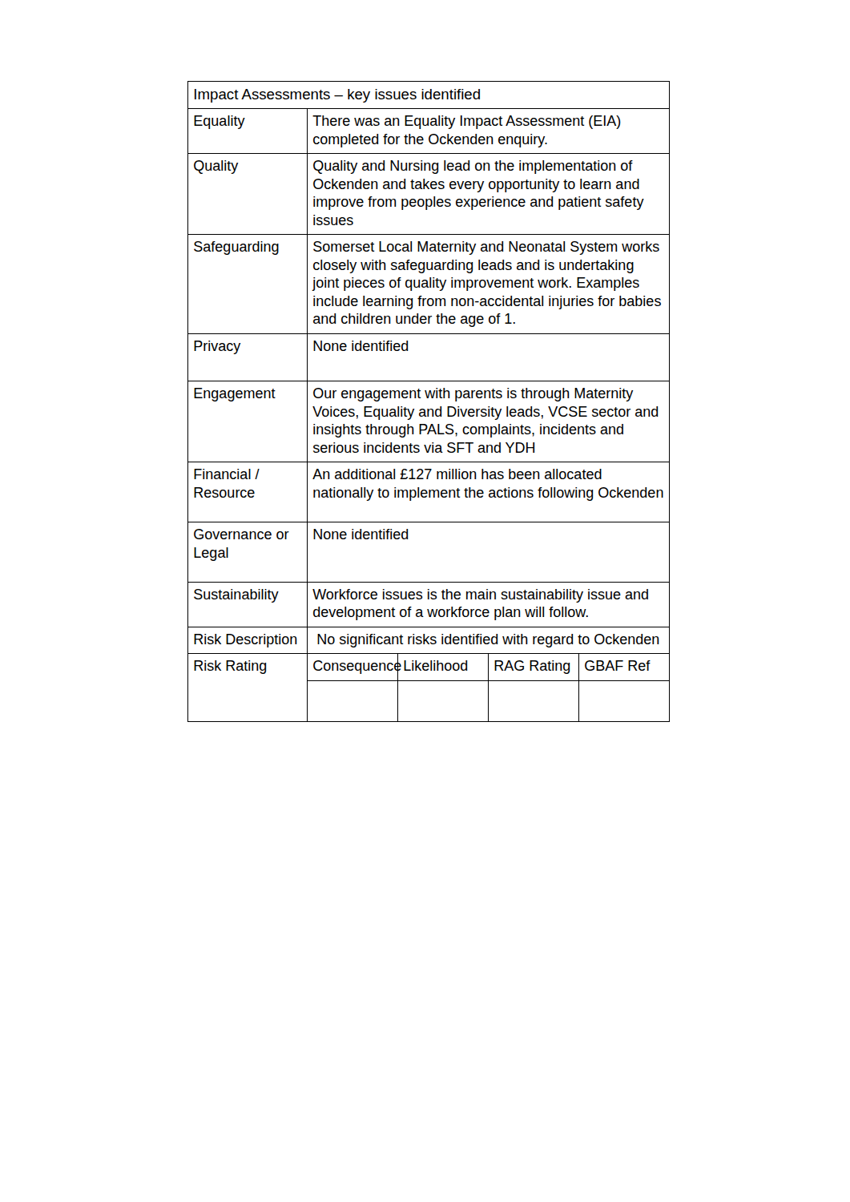| Impact Assessments – key issues identified |
| Equality | There was an Equality Impact Assessment (EIA) completed for the Ockenden enquiry. |
| Quality | Quality and Nursing lead on the implementation of Ockenden and takes every opportunity to learn and improve from peoples experience and patient safety issues |
| Safeguarding | Somerset Local Maternity and Neonatal System works closely with safeguarding leads and is undertaking joint pieces of quality improvement work. Examples include learning from non-accidental injuries for babies and children under the age of 1. |
| Privacy | None identified |
| Engagement | Our engagement with parents is through Maternity Voices, Equality and Diversity leads, VCSE sector and insights through PALS, complaints, incidents and serious incidents via SFT and YDH |
| Financial / Resource | An additional £127 million has been allocated nationally to implement the actions following Ockenden |
| Governance or Legal | None identified |
| Sustainability | Workforce issues is the main sustainability issue and development of a workforce plan will follow. |
| Risk Description | No significant risks identified with regard to Ockenden |
| Risk Rating | Consequence | Likelihood | RAG Rating | GBAF Ref |